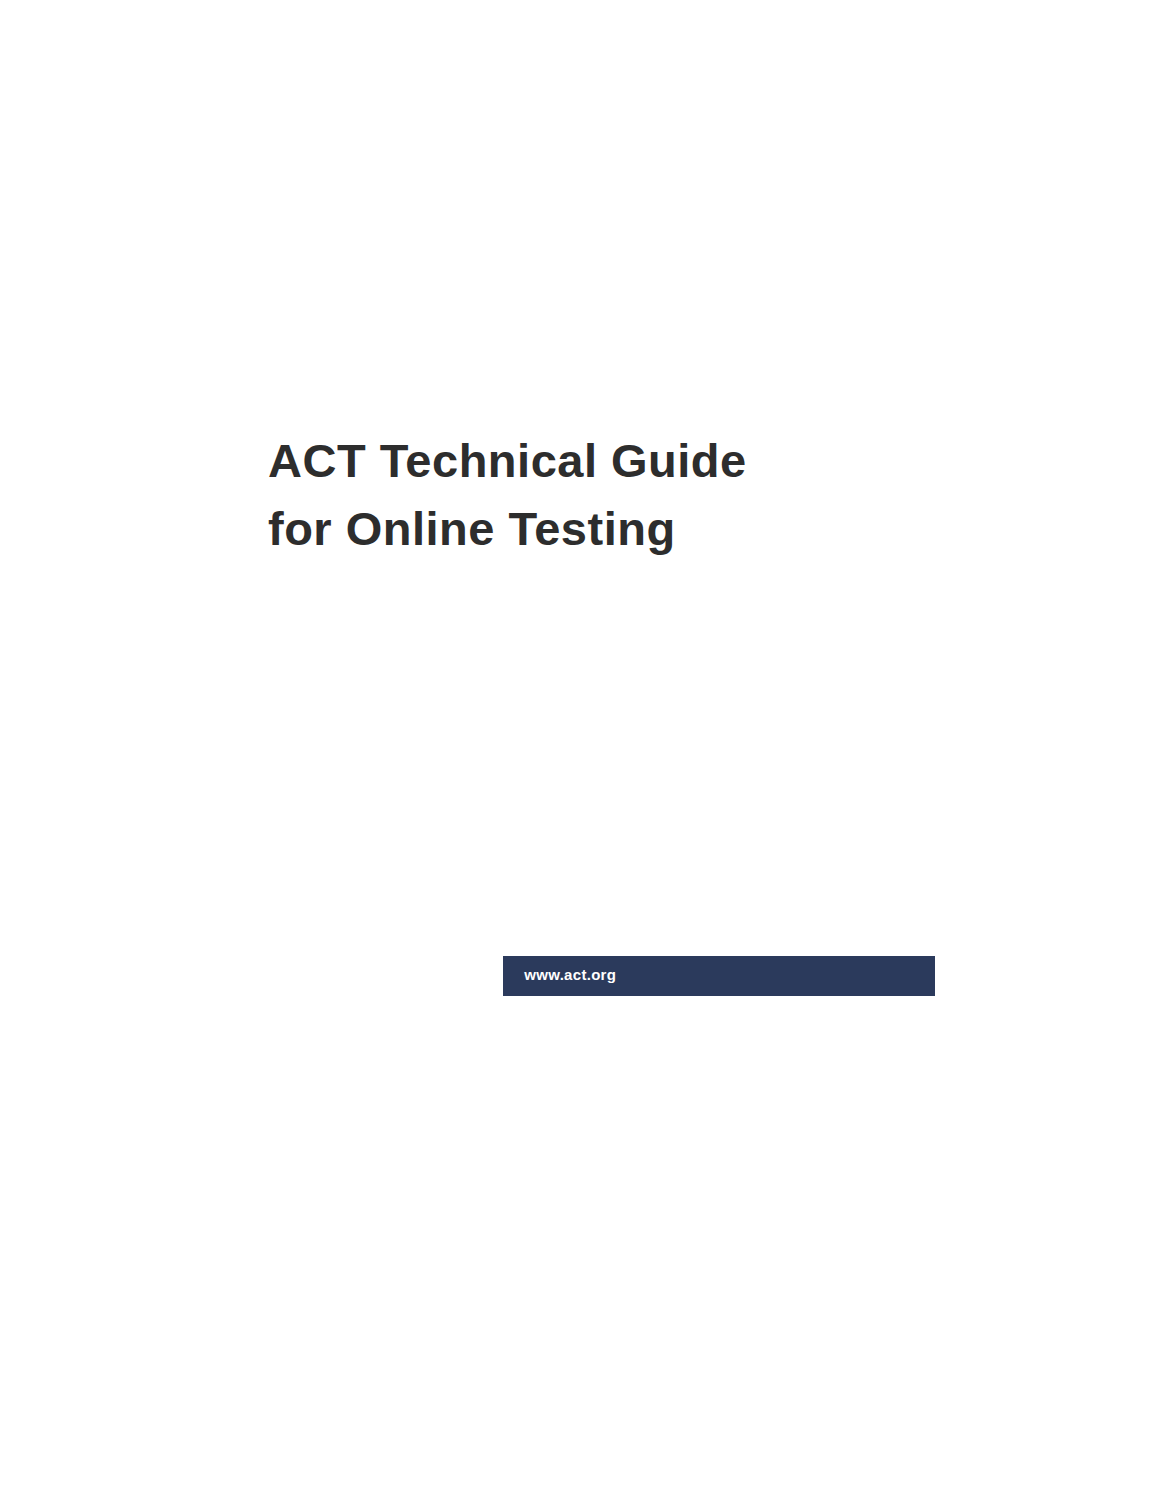ACT Technical Guide
for Online Testing
www.act.org